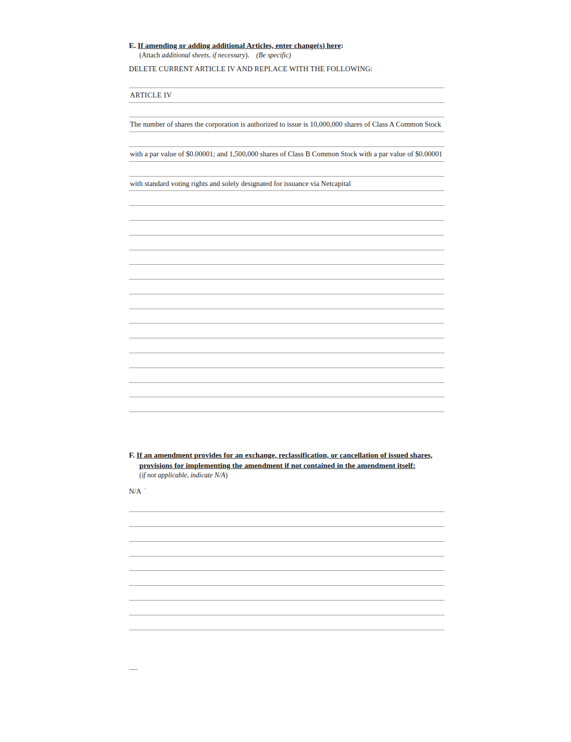E. If amending or adding additional Articles, enter change(s) here:
(Attach additional sheets, if necessary). (Be specific)
DELETE CURRENT ARTICLE IV AND REPLACE WITH THE FOLLOWING:
ARTICLE IV
The number of shares the corporation is authorized to issue is 10,000,000 shares of Class A Common Stock
with a par value of $0.00001; and 1,500,000 shares of Class B Common Stock with a par value of $0.00001
with standard voting rights and solely designated for issuance via Netcapital
F. If an amendment provides for an exchange, reclassification, or cancellation of issued shares,
provisions for implementing the amendment if not contained in the amendment itself:
(if not applicable, indicate N/A)
N/A·